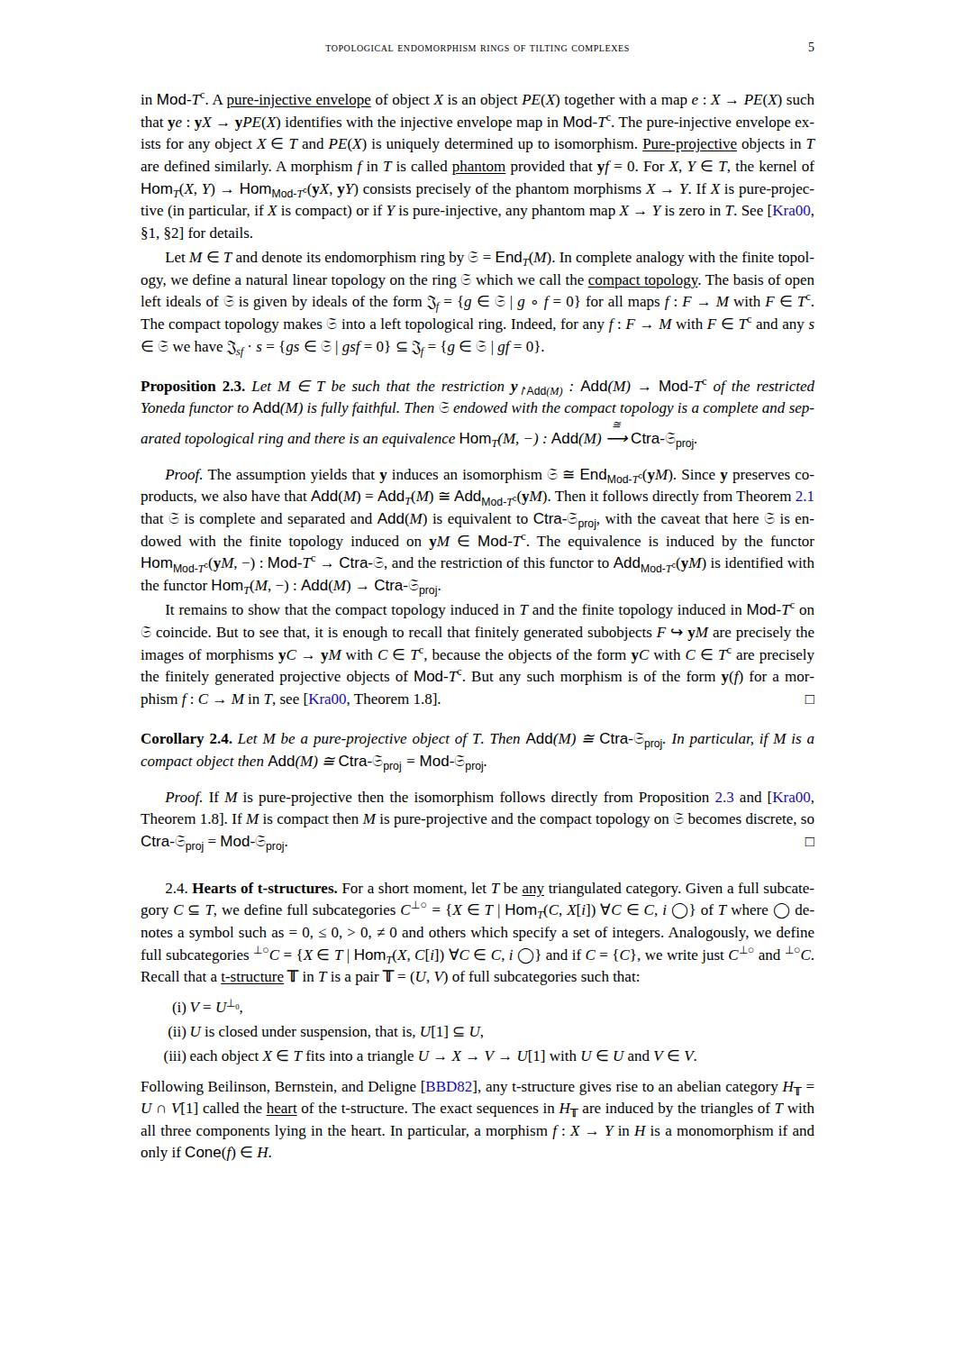topological endomorphism rings of tilting complexes 5
in Mod-Tc. A pure-injective envelope of object X is an object PE(X) together with a map e : X → PE(X) such that ye : yX → yPE(X) identifies with the injective envelope map in Mod-Tc. The pure-injective envelope exists for any object X ∈ T and PE(X) is uniquely determined up to isomorphism. Pure-projective objects in T are defined similarly. A morphism f in T is called phantom provided that yf = 0. For X, Y ∈ T, the kernel of HomT(X, Y) → HomMod-Tc(yX, yY) consists precisely of the phantom morphisms X → Y. If X is pure-projective (in particular, if X is compact) or if Y is pure-injective, any phantom map X → Y is zero in T. See [Kra00, §1, §2] for details.
Let M ∈ T and denote its endomorphism ring by 𝔖 = EndT(M). In complete analogy with the finite topology, we define a natural linear topology on the ring 𝔖 which we call the compact topology. The basis of open left ideals of 𝔖 is given by ideals of the form 𝔍f = {g ∈ 𝔖 | g ∘ f = 0} for all maps f : F → M with F ∈ Tc. The compact topology makes 𝔖 into a left topological ring. Indeed, for any f : F → M with F ∈ Tc and any s ∈ 𝔖 we have 𝔍sf · s = {gs ∈ 𝔖 | gsf = 0} ⊆ 𝔍f = {g ∈ 𝔖 | gf = 0}.
Proposition 2.3. Let M ∈ T be such that the restriction y↾Add(M) : Add(M) → Mod-Tc of the restricted Yoneda functor to Add(M) is fully faithful. Then 𝔖 endowed with the compact topology is a complete and separated topological ring and there is an equivalence HomT(M, −) : Add(M) ≅⟶ Ctra-𝔖proj.
Proof. The assumption yields that y induces an isomorphism 𝔖 ≅ EndMod-Tc(yM). Since y preserves coproducts, we also have that Add(M) = AddT(M) ≅ AddMod-Tc(yM). Then it follows directly from Theorem 2.1 that 𝔖 is complete and separated and Add(M) is equivalent to Ctra-𝔖proj, with the caveat that here 𝔖 is endowed with the finite topology induced on yM ∈ Mod-Tc. The equivalence is induced by the functor HomMod-Tc(yM, −) : Mod-Tc → Ctra-𝔖, and the restriction of this functor to AddMod-Tc(yM) is identified with the functor HomT(M, −) : Add(M) → Ctra-𝔖proj.
It remains to show that the compact topology induced in T and the finite topology induced in Mod-Tc on 𝔖 coincide. But to see that, it is enough to recall that finitely generated subobjects F ↪ yM are precisely the images of morphisms yC → yM with C ∈ Tc, because the objects of the form yC with C ∈ Tc are precisely the finitely generated projective objects of Mod-Tc. But any such morphism is of the form y(f) for a morphism f : C → M in T, see [Kra00, Theorem 1.8]. □
Corollary 2.4. Let M be a pure-projective object of T. Then Add(M) ≅ Ctra-𝔖proj. In particular, if M is a compact object then Add(M) ≅ Ctra-𝔖proj = Mod-𝔖proj.
Proof. If M is pure-projective then the isomorphism follows directly from Proposition 2.3 and [Kra00, Theorem 1.8]. If M is compact then M is pure-projective and the compact topology on 𝔖 becomes discrete, so Ctra-𝔖proj = Mod-𝔖proj. □
2.4. Hearts of t-structures. For a short moment, let T be any triangulated category. Given a full subcategory C ⊆ T, we define full subcategories C⊥○ = {X ∈ T | HomT(C, X[i]) ∀C ∈ C, i ◯} of T where ◯ denotes a symbol such as = 0, ≤ 0, > 0, ≠ 0 and others which specify a set of integers. Analogously, we define full subcategories ⊥○C = {X ∈ T | HomT(X, C[i]) ∀C ∈ C, i ◯} and if C = {C}, we write just C⊥○ and ⊥○C. Recall that a t-structure 𝕋 in T is a pair 𝕋 = (U, V) of full subcategories such that:
(i) V = U⊥0,
(ii) U is closed under suspension, that is, U[1] ⊆ U,
(iii) each object X ∈ T fits into a triangle U → X → V → U[1] with U ∈ U and V ∈ V.
Following Beilinson, Bernstein, and Deligne [BBD82], any t-structure gives rise to an abelian category H𝕋 = U ∩ V[1] called the heart of the t-structure. The exact sequences in H𝕋 are induced by the triangles of T with all three components lying in the heart. In particular, a morphism f : X → Y in H is a monomorphism if and only if Cone(f) ∈ H.